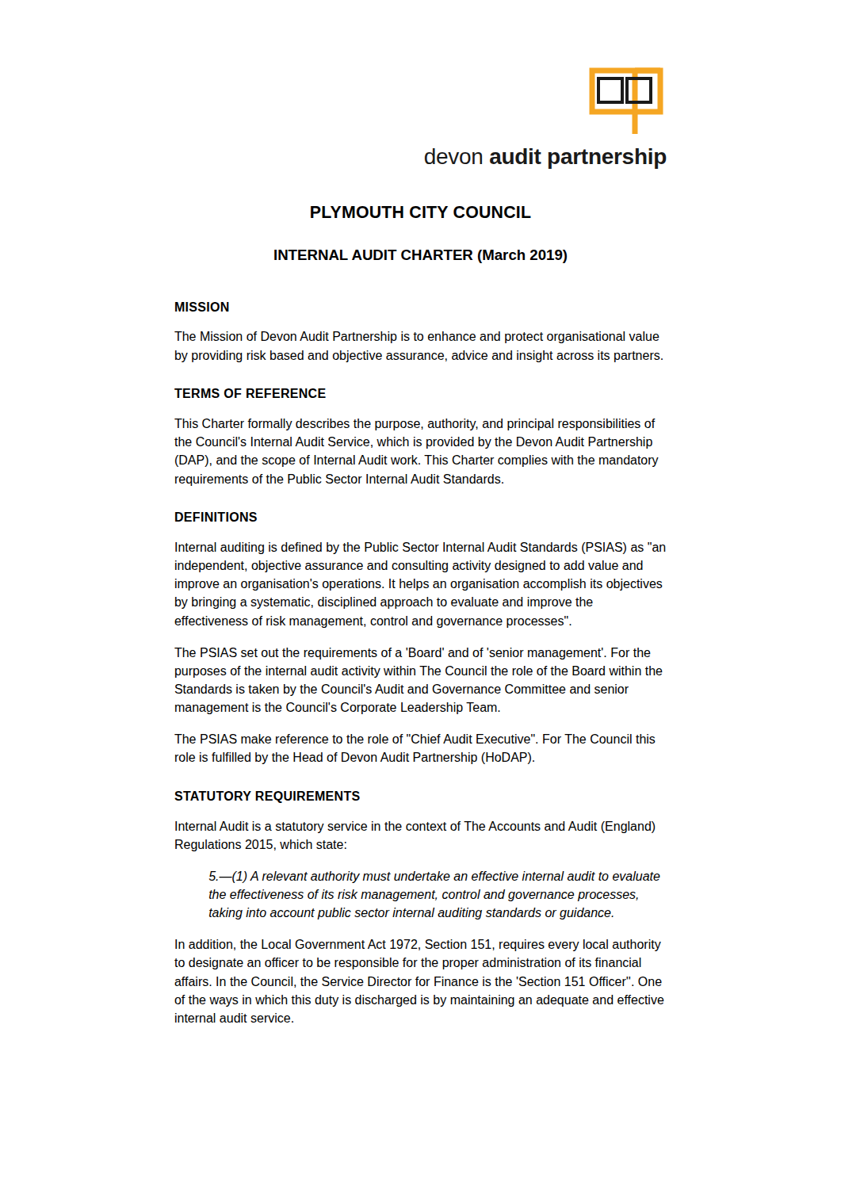devon audit partnership
PLYMOUTH CITY COUNCIL
INTERNAL AUDIT CHARTER (March 2019)
MISSION
The Mission of Devon Audit Partnership is to enhance and protect organisational value by providing risk based and objective assurance, advice and insight across its partners.
TERMS OF REFERENCE
This Charter formally describes the purpose, authority, and principal responsibilities of the Council's Internal Audit Service, which is provided by the Devon Audit Partnership (DAP), and the scope of Internal Audit work. This Charter complies with the mandatory requirements of the Public Sector Internal Audit Standards.
DEFINITIONS
Internal auditing is defined by the Public Sector Internal Audit Standards (PSIAS) as "an independent, objective assurance and consulting activity designed to add value and improve an organisation's operations. It helps an organisation accomplish its objectives by bringing a systematic, disciplined approach to evaluate and improve the effectiveness of risk management, control and governance processes".
The PSIAS set out the requirements of a 'Board' and of 'senior management'. For the purposes of the internal audit activity within The Council the role of the Board within the Standards is taken by the Council's Audit and Governance Committee and senior management is the Council's Corporate Leadership Team.
The PSIAS make reference to the role of "Chief Audit Executive". For The Council this role is fulfilled by the Head of Devon Audit Partnership (HoDAP).
STATUTORY REQUIREMENTS
Internal Audit is a statutory service in the context of The Accounts and Audit (England) Regulations 2015, which state:
5.—(1) A relevant authority must undertake an effective internal audit to evaluate the effectiveness of its risk management, control and governance processes, taking into account public sector internal auditing standards or guidance.
In addition, the Local Government Act 1972, Section 151, requires every local authority to designate an officer to be responsible for the proper administration of its financial affairs. In the Council, the Service Director for Finance is the 'Section 151 Officer''. One of the ways in which this duty is discharged is by maintaining an adequate and effective internal audit service.